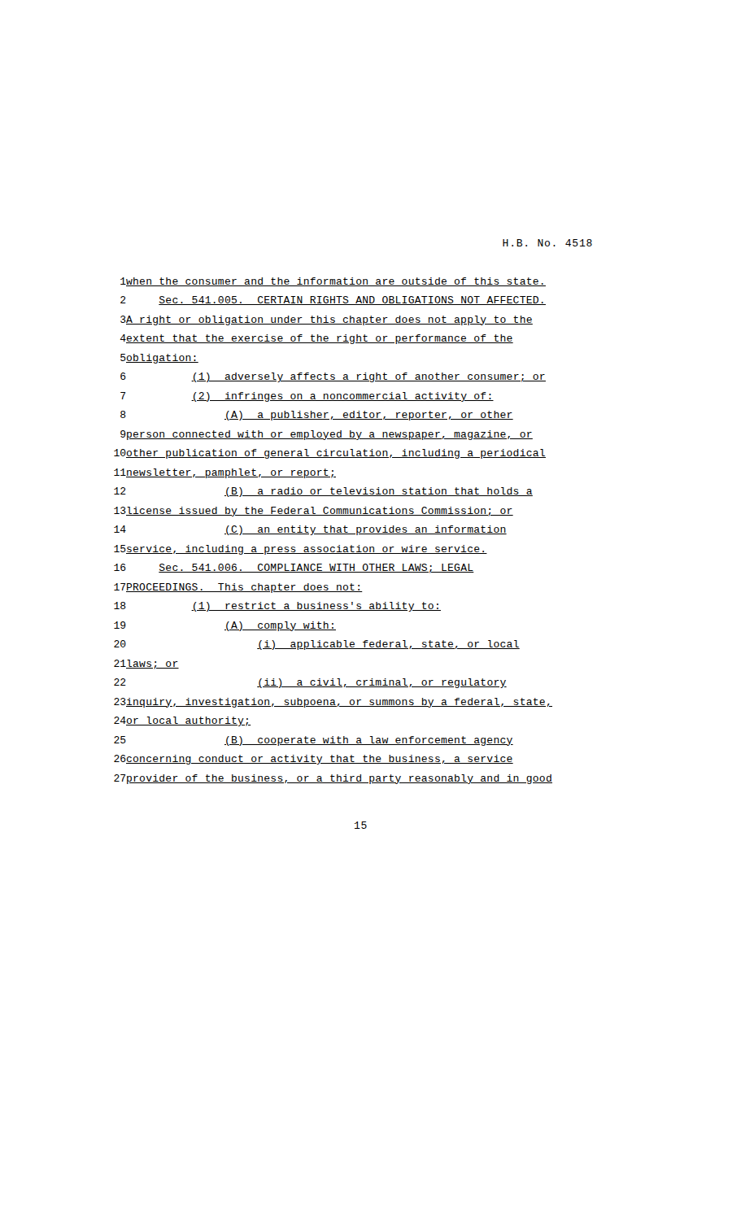H.B. No. 4518
| 1 | when the consumer and the information are outside of this state. |
| 2 | Sec. 541.005. CERTAIN RIGHTS AND OBLIGATIONS NOT AFFECTED. |
| 3 | A right or obligation under this chapter does not apply to the |
| 4 | extent that the exercise of the right or performance of the |
| 5 | obligation: |
| 6 | (1) adversely affects a right of another consumer; or |
| 7 | (2) infringes on a noncommercial activity of: |
| 8 | (A) a publisher, editor, reporter, or other |
| 9 | person connected with or employed by a newspaper, magazine, or |
| 10 | other publication of general circulation, including a periodical |
| 11 | newsletter, pamphlet, or report; |
| 12 | (B) a radio or television station that holds a |
| 13 | license issued by the Federal Communications Commission; or |
| 14 | (C) an entity that provides an information |
| 15 | service, including a press association or wire service. |
| 16 | Sec. 541.006. COMPLIANCE WITH OTHER LAWS; LEGAL |
| 17 | PROCEEDINGS. This chapter does not: |
| 18 | (1) restrict a business's ability to: |
| 19 | (A) comply with: |
| 20 | (i) applicable federal, state, or local |
| 21 | laws; or |
| 22 | (ii) a civil, criminal, or regulatory |
| 23 | inquiry, investigation, subpoena, or summons by a federal, state, |
| 24 | or local authority; |
| 25 | (B) cooperate with a law enforcement agency |
| 26 | concerning conduct or activity that the business, a service |
| 27 | provider of the business, or a third party reasonably and in good |
15